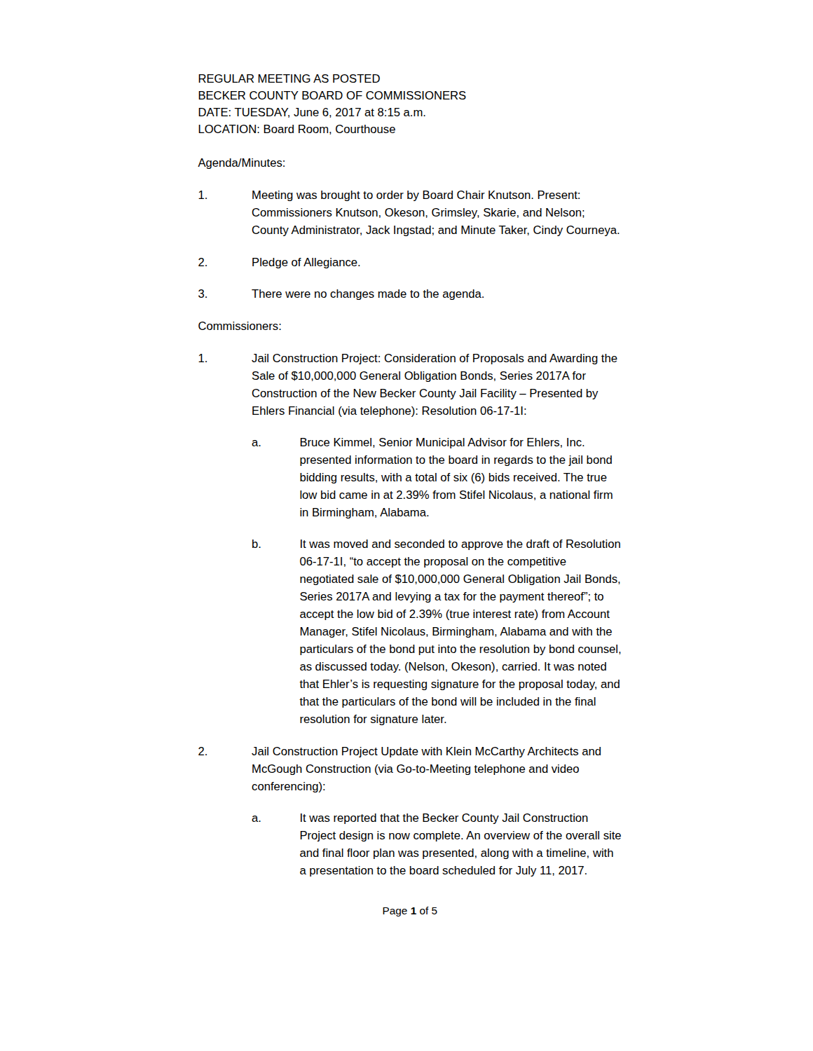REGULAR MEETING AS POSTED BECKER COUNTY BOARD OF COMMISSIONERS DATE: TUESDAY, June 6, 2017 at 8:15 a.m. LOCATION: Board Room, Courthouse
Agenda/Minutes:
1. Meeting was brought to order by Board Chair Knutson. Present: Commissioners Knutson, Okeson, Grimsley, Skarie, and Nelson; County Administrator, Jack Ingstad; and Minute Taker, Cindy Courneya.
2. Pledge of Allegiance.
3. There were no changes made to the agenda.
Commissioners:
1. Jail Construction Project: Consideration of Proposals and Awarding the Sale of $10,000,000 General Obligation Bonds, Series 2017A for Construction of the New Becker County Jail Facility – Presented by Ehlers Financial (via telephone): Resolution 06-17-1I:
a. Bruce Kimmel, Senior Municipal Advisor for Ehlers, Inc. presented information to the board in regards to the jail bond bidding results, with a total of six (6) bids received. The true low bid came in at 2.39% from Stifel Nicolaus, a national firm in Birmingham, Alabama.
b. It was moved and seconded to approve the draft of Resolution 06-17-1I, “to accept the proposal on the competitive negotiated sale of $10,000,000 General Obligation Jail Bonds, Series 2017A and levying a tax for the payment thereof”; to accept the low bid of 2.39% (true interest rate) from Account Manager, Stifel Nicolaus, Birmingham, Alabama and with the particulars of the bond put into the resolution by bond counsel, as discussed today. (Nelson, Okeson), carried. It was noted that Ehler’s is requesting signature for the proposal today, and that the particulars of the bond will be included in the final resolution for signature later.
2. Jail Construction Project Update with Klein McCarthy Architects and McGough Construction (via Go-to-Meeting telephone and video conferencing):
a. It was reported that the Becker County Jail Construction Project design is now complete. An overview of the overall site and final floor plan was presented, along with a timeline, with a presentation to the board scheduled for July 11, 2017.
Page 1 of 5